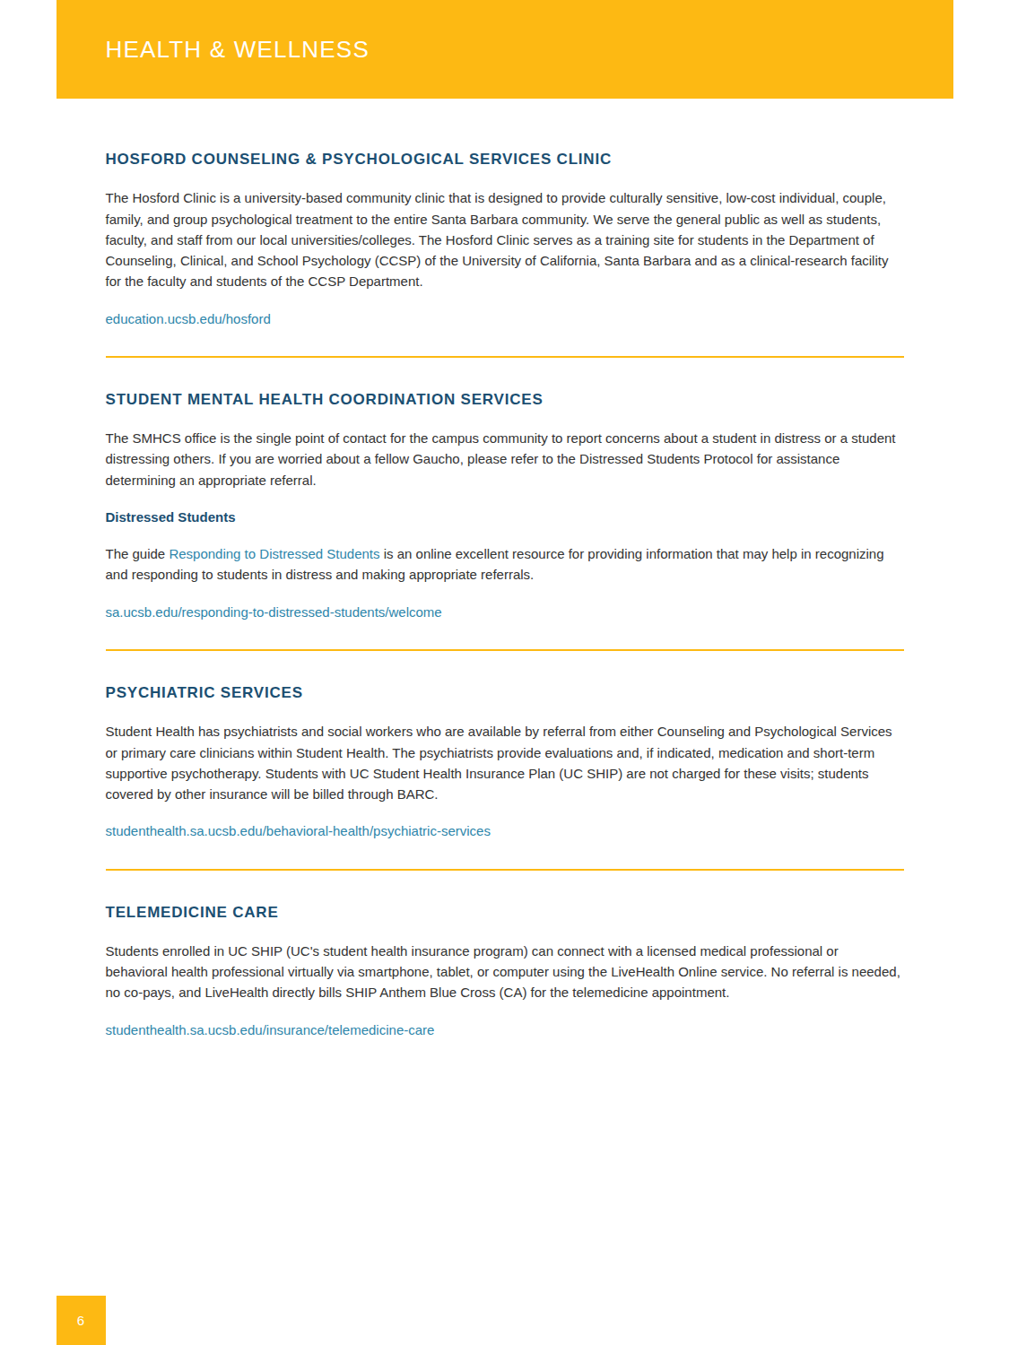Health & Wellness
Hosford Counseling & Psychological Services Clinic
The Hosford Clinic is a university-based community clinic that is designed to provide culturally sensitive, low-cost individual, couple, family, and group psychological treatment to the entire Santa Barbara community. We serve the general public as well as students, faculty, and staff from our local universities/colleges. The Hosford Clinic serves as a training site for students in the Department of Counseling, Clinical, and School Psychology (CCSP) of the University of California, Santa Barbara and as a clinical-research facility for the faculty and students of the CCSP Department.
education.ucsb.edu/hosford
Student Mental Health Coordination Services
The SMHCS office is the single point of contact for the campus community to report concerns about a student in distress or a student distressing others. If you are worried about a fellow Gaucho, please refer to the Distressed Students Protocol for assistance determining an appropriate referral.
Distressed Students
The guide Responding to Distressed Students is an online excellent resource for providing information that may help in recognizing and responding to students in distress and making appropriate referrals.
sa.ucsb.edu/responding-to-distressed-students/welcome
Psychiatric Services
Student Health has psychiatrists and social workers who are available by referral from either Counseling and Psychological Services or primary care clinicians within Student Health. The psychiatrists provide evaluations and, if indicated, medication and short-term supportive psychotherapy. Students with UC Student Health Insurance Plan (UC SHIP) are not charged for these visits; students covered by other insurance will be billed through BARC.
studenthealth.sa.ucsb.edu/behavioral-health/psychiatric-services
Telemedicine Care
Students enrolled in UC SHIP (UC's student health insurance program) can connect with a licensed medical professional or behavioral health professional virtually via smartphone, tablet, or computer using the LiveHealth Online service. No referral is needed, no co-pays, and LiveHealth directly bills SHIP Anthem Blue Cross (CA) for the telemedicine appointment.
studenthealth.sa.ucsb.edu/insurance/telemedicine-care
6